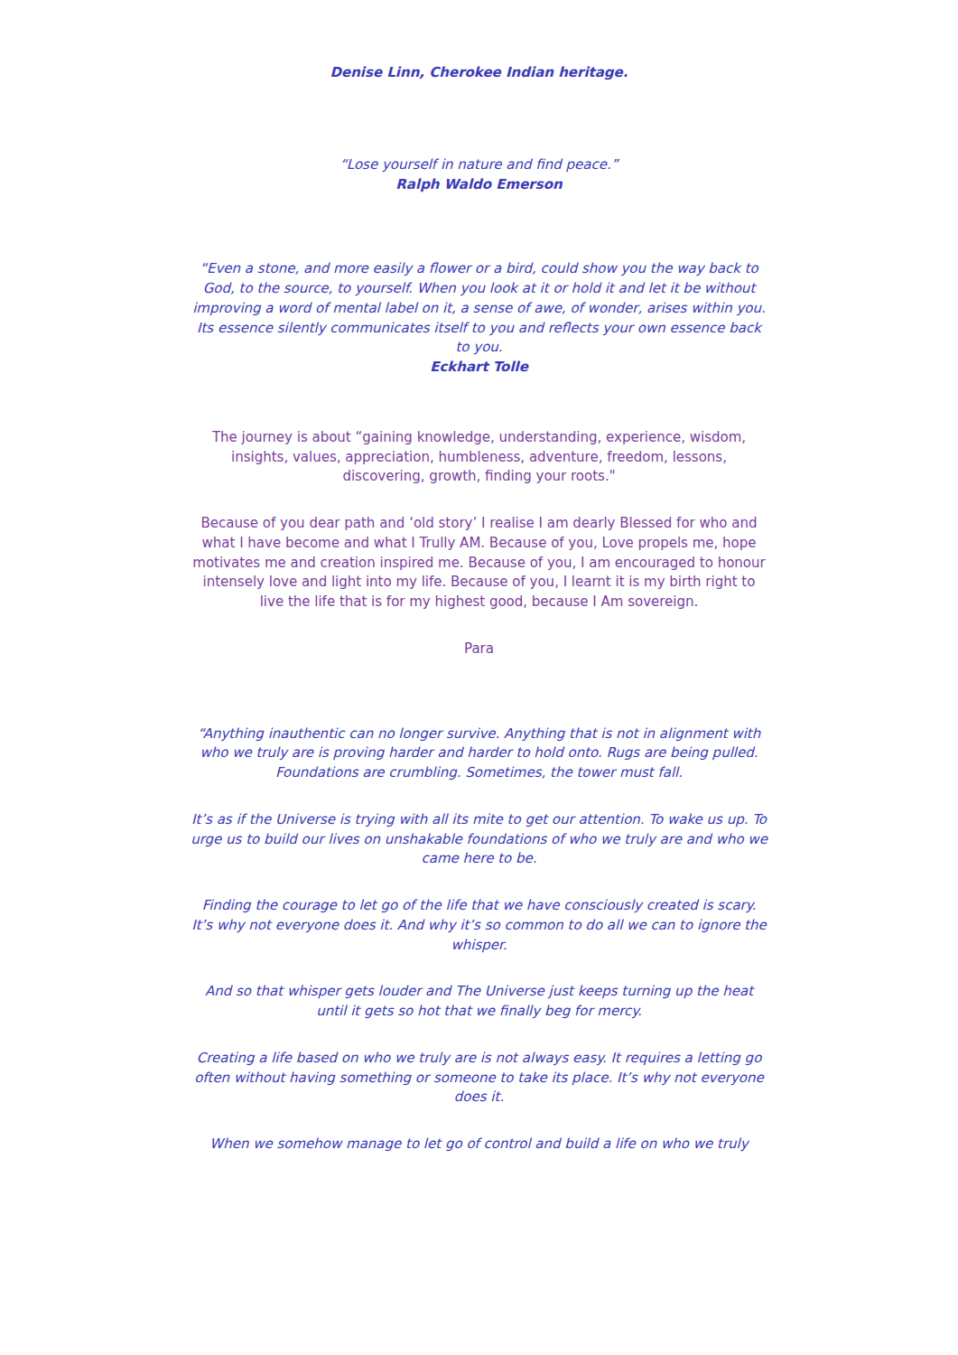Denise Linn, Cherokee Indian heritage.
“Lose yourself in nature and find peace.”
Ralph Waldo Emerson
“Even a stone, and more easily a flower or a bird, could show you the way back to God, to the source, to yourself. When you look at it or hold it and let it be without improving a word of mental label on it, a sense of awe, of wonder, arises within you. Its essence silently communicates itself to you and reflects your own essence back to you.
Eckhart Tolle
The journey is about “gaining knowledge, understanding, experience, wisdom, insights, values, appreciation, humbleness, adventure, freedom, lessons, discovering, growth, finding your roots."
Because of you dear path and ‘old story’ I realise I am dearly Blessed for who and what I have become and what I Trully AM. Because of you, Love propels me, hope motivates me and creation inspired me. Because of you, I am encouraged to honour intensely love and light into my life. Because of you, I learnt it is my birth right to live the life that is for my highest good, because I Am sovereign.
Para
“Anything inauthentic can no longer survive. Anything that is not in alignment with who we truly are is proving harder and harder to hold onto. Rugs are being pulled. Foundations are crumbling. Sometimes, the tower must fall.
It’s as if the Universe is trying with all its mite to get our attention. To wake us up. To urge us to build our lives on unshakable foundations of who we truly are and who we came here to be.
Finding the courage to let go of the life that we have consciously created is scary. It’s why not everyone does it. And why it’s so common to do all we can to ignore the whisper.
And so that whisper gets louder and The Universe just keeps turning up the heat until it gets so hot that we finally beg for mercy.
Creating a life based on who we truly are is not always easy. It requires a letting go often without having something or someone to take its place. It’s why not everyone does it.
When we somehow manage to let go of control and build a life on who we truly